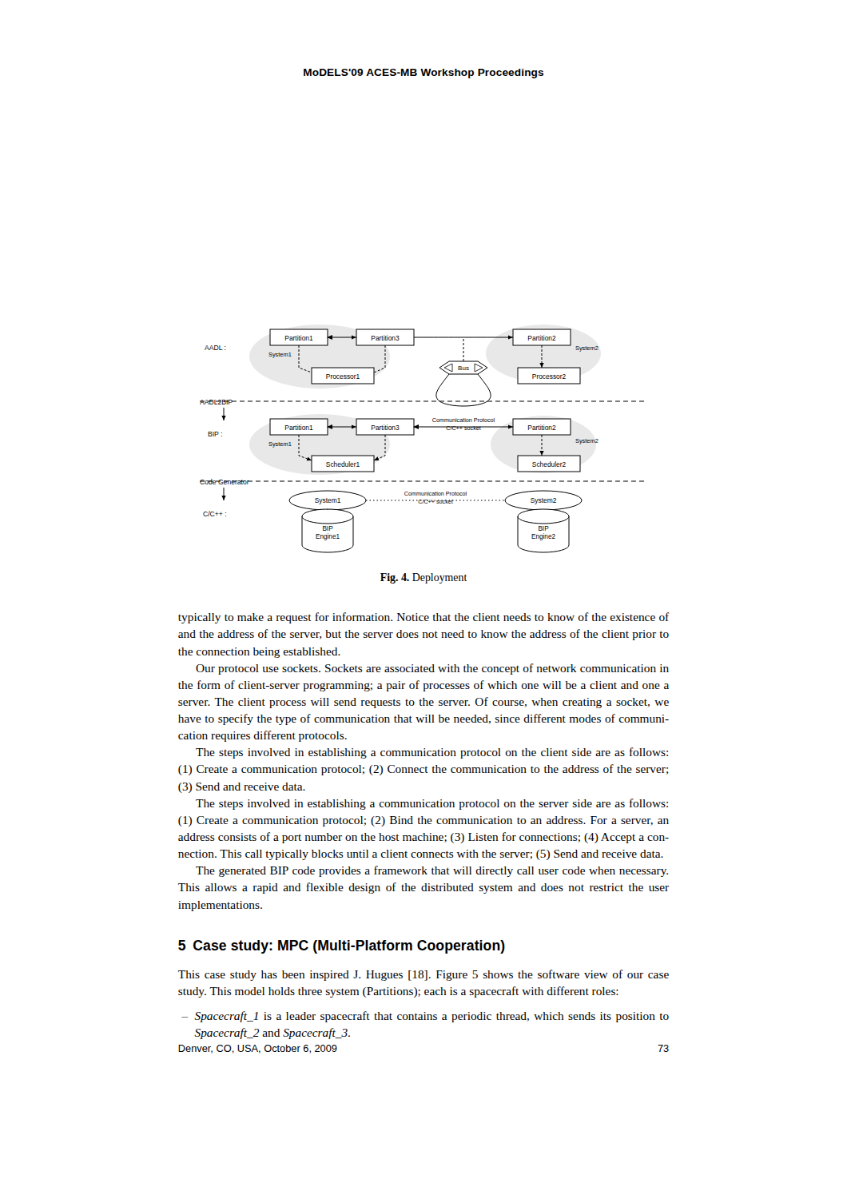MoDELS'09 ACES-MB Workshop Proceedings
Partition1 Partition3 Partition2 Processor1 Processor2 System1 System2 Bus AADL : AADL2BIP BIP : Code Generator C/C++ : Partition1 Partition3 Partition2 Scheduler1 Scheduler2 System1 System2 Communication Protocol C/C++ socket System1 System2 Communication Protocol C/C++ socket BIP Engine1 BIP Engine2
Fig. 4. Deployment
typically to make a request for information. Notice that the client needs to know of the existence of and the address of the server, but the server does not need to know the address of the client prior to the connection being established.
Our protocol use sockets. Sockets are associated with the concept of network communication in the form of client-server programming; a pair of processes of which one will be a client and one a server. The client process will send requests to the server. Of course, when creating a socket, we have to specify the type of communication that will be needed, since different modes of communication requires different protocols.
The steps involved in establishing a communication protocol on the client side are as follows: (1) Create a communication protocol; (2) Connect the communication to the address of the server; (3) Send and receive data.
The steps involved in establishing a communication protocol on the server side are as follows: (1) Create a communication protocol; (2) Bind the communication to an address. For a server, an address consists of a port number on the host machine; (3) Listen for connections; (4) Accept a connection. This call typically blocks until a client connects with the server; (5) Send and receive data.
The generated BIP code provides a framework that will directly call user code when necessary. This allows a rapid and flexible design of the distributed system and does not restrict the user implementations.
5 Case study: MPC (Multi-Platform Cooperation)
This case study has been inspired J. Hugues [18]. Figure 5 shows the software view of our case study. This model holds three system (Partitions); each is a spacecraft with different roles:
Spacecraft_1 is a leader spacecraft that contains a periodic thread, which sends its position to Spacecraft_2 and Spacecraft_3.
Denver, CO, USA, October 6, 2009 73